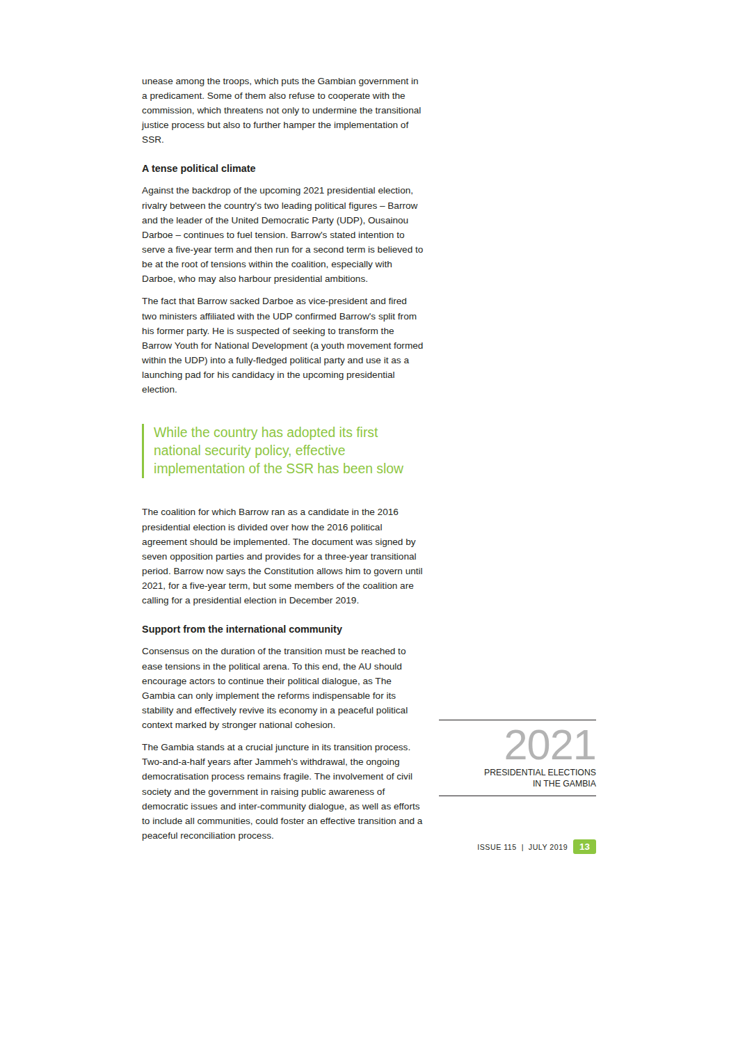unease among the troops, which puts the Gambian government in a predicament. Some of them also refuse to cooperate with the commission, which threatens not only to undermine the transitional justice process but also to further hamper the implementation of SSR.
A tense political climate
Against the backdrop of the upcoming 2021 presidential election, rivalry between the country's two leading political figures – Barrow and the leader of the United Democratic Party (UDP), Ousainou Darboe – continues to fuel tension. Barrow's stated intention to serve a five-year term and then run for a second term is believed to be at the root of tensions within the coalition, especially with Darboe, who may also harbour presidential ambitions.
The fact that Barrow sacked Darboe as vice-president and fired two ministers affiliated with the UDP confirmed Barrow's split from his former party. He is suspected of seeking to transform the Barrow Youth for National Development (a youth movement formed within the UDP) into a fully-fledged political party and use it as a launching pad for his candidacy in the upcoming presidential election.
While the country has adopted its first national security policy, effective implementation of the SSR has been slow
The coalition for which Barrow ran as a candidate in the 2016 presidential election is divided over how the 2016 political agreement should be implemented. The document was signed by seven opposition parties and provides for a three-year transitional period. Barrow now says the Constitution allows him to govern until 2021, for a five-year term, but some members of the coalition are calling for a presidential election in December 2019.
Support from the international community
Consensus on the duration of the transition must be reached to ease tensions in the political arena. To this end, the AU should encourage actors to continue their political dialogue, as The Gambia can only implement the reforms indispensable for its stability and effectively revive its economy in a peaceful political context marked by stronger national cohesion.
The Gambia stands at a crucial juncture in its transition process. Two-and-a-half years after Jammeh's withdrawal, the ongoing democratisation process remains fragile. The involvement of civil society and the government in raising public awareness of democratic issues and inter-community dialogue, as well as efforts to include all communities, could foster an effective transition and a peaceful reconciliation process.
2021
PRESIDENTIAL ELECTIONS
IN THE GAMBIA
ISSUE 115 | JULY 2019 13